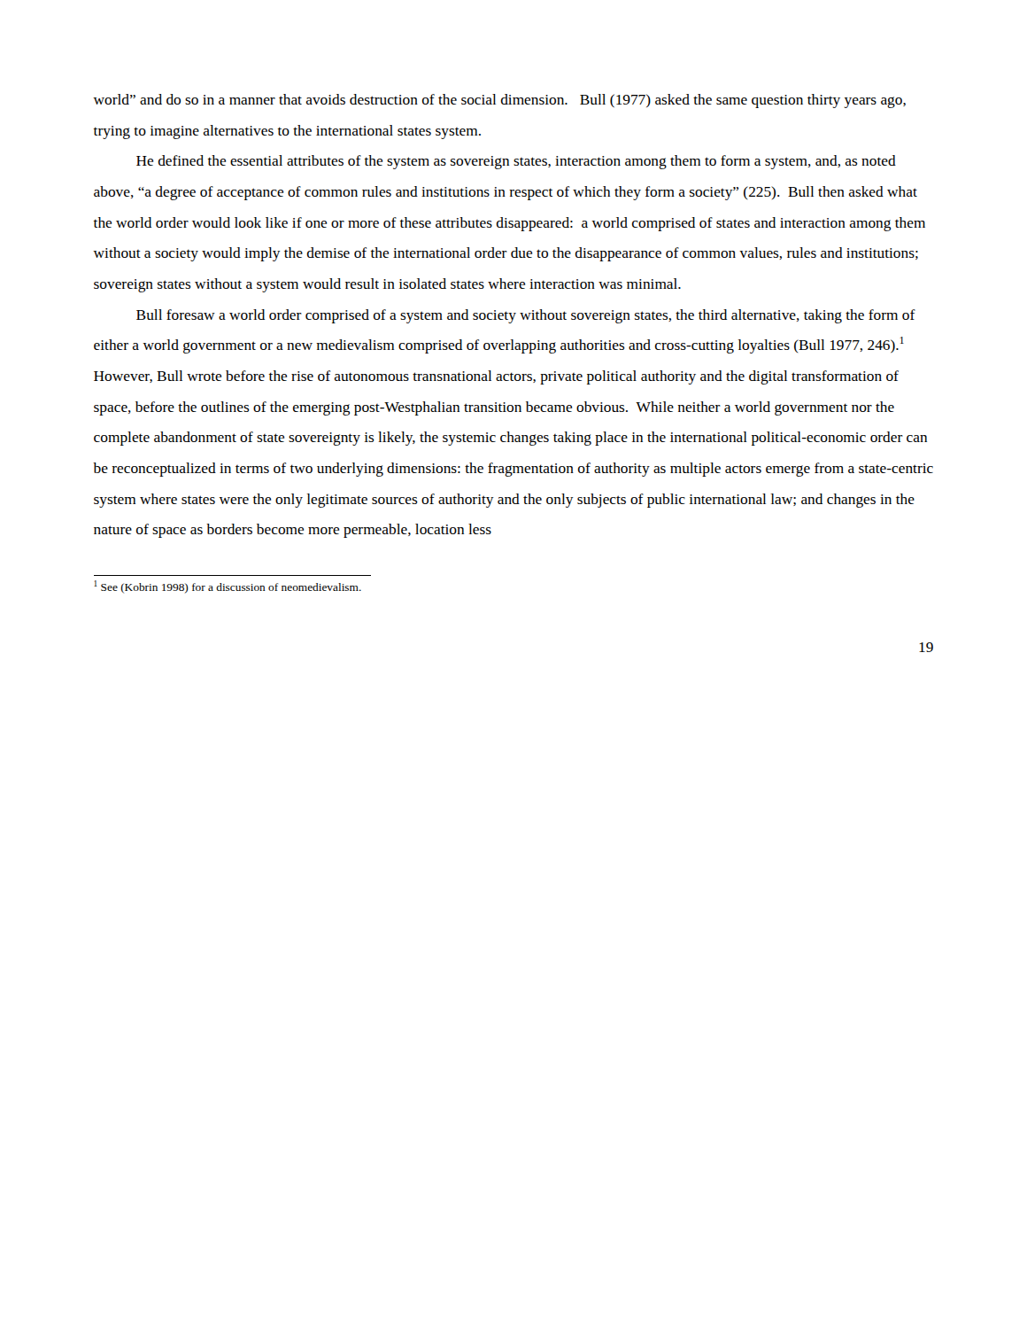world” and do so in a manner that avoids destruction of the social dimension. Bull (1977) asked the same question thirty years ago, trying to imagine alternatives to the international states system.
He defined the essential attributes of the system as sovereign states, interaction among them to form a system, and, as noted above, “a degree of acceptance of common rules and institutions in respect of which they form a society” (225). Bull then asked what the world order would look like if one or more of these attributes disappeared: a world comprised of states and interaction among them without a society would imply the demise of the international order due to the disappearance of common values, rules and institutions; sovereign states without a system would result in isolated states where interaction was minimal.
Bull foresaw a world order comprised of a system and society without sovereign states, the third alternative, taking the form of either a world government or a new medievalism comprised of overlapping authorities and cross-cutting loyalties (Bull 1977, 246).1 However, Bull wrote before the rise of autonomous transnational actors, private political authority and the digital transformation of space, before the outlines of the emerging post-Westphalian transition became obvious. While neither a world government nor the complete abandonment of state sovereignty is likely, the systemic changes taking place in the international political-economic order can be reconceptualized in terms of two underlying dimensions: the fragmentation of authority as multiple actors emerge from a state-centric system where states were the only legitimate sources of authority and the only subjects of public international law; and changes in the nature of space as borders become more permeable, location less
1 See (Kobrin 1998) for a discussion of neomedievalism.
19